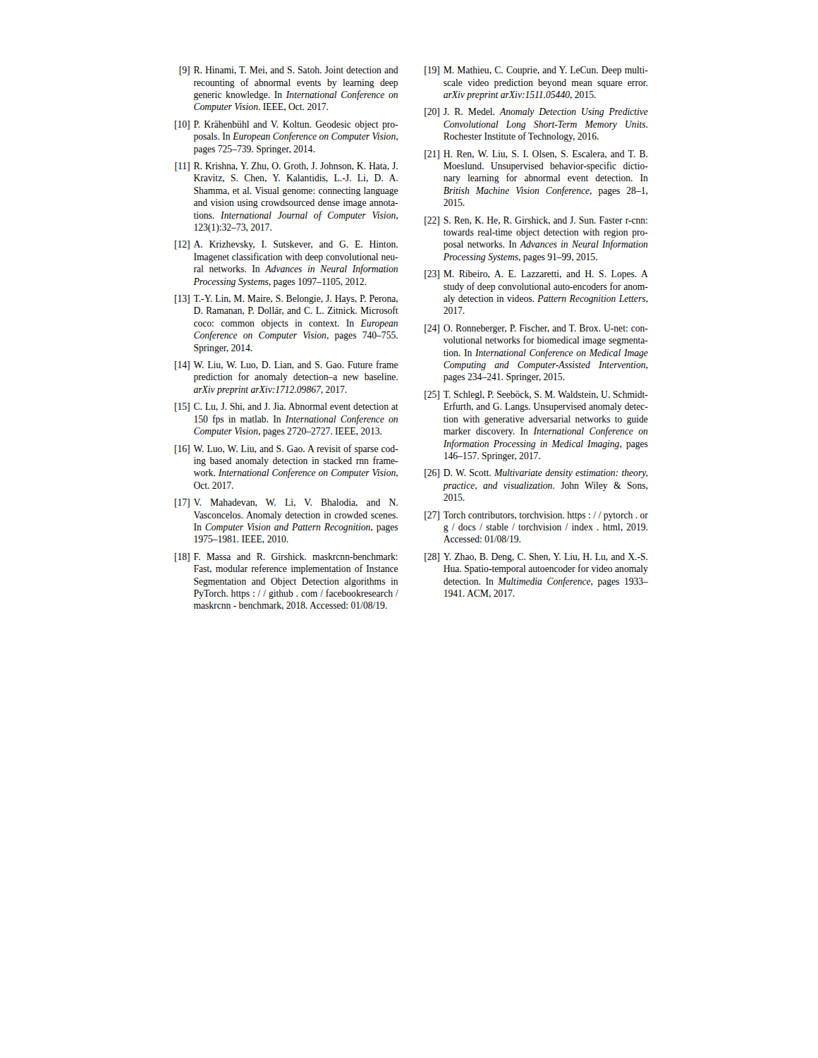[9] R. Hinami, T. Mei, and S. Satoh. Joint detection and recounting of abnormal events by learning deep generic knowledge. In International Conference on Computer Vision. IEEE, Oct. 2017.
[10] P. Krähenbühl and V. Koltun. Geodesic object proposals. In European Conference on Computer Vision, pages 725–739. Springer, 2014.
[11] R. Krishna, Y. Zhu, O. Groth, J. Johnson, K. Hata, J. Kravitz, S. Chen, Y. Kalantidis, L.-J. Li, D. A. Shamma, et al. Visual genome: connecting language and vision using crowdsourced dense image annotations. International Journal of Computer Vision, 123(1):32–73, 2017.
[12] A. Krizhevsky, I. Sutskever, and G. E. Hinton. Imagenet classification with deep convolutional neural networks. In Advances in Neural Information Processing Systems, pages 1097–1105, 2012.
[13] T.-Y. Lin, M. Maire, S. Belongie, J. Hays, P. Perona, D. Ramanan, P. Dollár, and C. L. Zitnick. Microsoft coco: common objects in context. In European Conference on Computer Vision, pages 740–755. Springer, 2014.
[14] W. Liu, W. Luo, D. Lian, and S. Gao. Future frame prediction for anomaly detection–a new baseline. arXiv preprint arXiv:1712.09867, 2017.
[15] C. Lu, J. Shi, and J. Jia. Abnormal event detection at 150 fps in matlab. In International Conference on Computer Vision, pages 2720–2727. IEEE, 2013.
[16] W. Luo, W. Liu, and S. Gao. A revisit of sparse coding based anomaly detection in stacked rnn framework. International Conference on Computer Vision, Oct. 2017.
[17] V. Mahadevan, W. Li, V. Bhalodia, and N. Vasconcelos. Anomaly detection in crowded scenes. In Computer Vision and Pattern Recognition, pages 1975–1981. IEEE, 2010.
[18] F. Massa and R. Girshick. maskrcnn-benchmark: Fast, modular reference implementation of Instance Segmentation and Object Detection algorithms in PyTorch. https : / / github . com / facebookresearch / maskrcnn - benchmark, 2018. Accessed: 01/08/19.
[19] M. Mathieu, C. Couprie, and Y. LeCun. Deep multi-scale video prediction beyond mean square error. arXiv preprint arXiv:1511.05440, 2015.
[20] J. R. Medel. Anomaly Detection Using Predictive Convolutional Long Short-Term Memory Units. Rochester Institute of Technology, 2016.
[21] H. Ren, W. Liu, S. I. Olsen, S. Escalera, and T. B. Moeslund. Unsupervised behavior-specific dictionary learning for abnormal event detection. In British Machine Vision Conference, pages 28–1, 2015.
[22] S. Ren, K. He, R. Girshick, and J. Sun. Faster r-cnn: towards real-time object detection with region proposal networks. In Advances in Neural Information Processing Systems, pages 91–99, 2015.
[23] M. Ribeiro, A. E. Lazzaretti, and H. S. Lopes. A study of deep convolutional auto-encoders for anomaly detection in videos. Pattern Recognition Letters, 2017.
[24] O. Ronneberger, P. Fischer, and T. Brox. U-net: convolutional networks for biomedical image segmentation. In International Conference on Medical Image Computing and Computer-Assisted Intervention, pages 234–241. Springer, 2015.
[25] T. Schlegl, P. Seeböck, S. M. Waldstein, U. Schmidt-Erfurth, and G. Langs. Unsupervised anomaly detection with generative adversarial networks to guide marker discovery. In International Conference on Information Processing in Medical Imaging, pages 146–157. Springer, 2017.
[26] D. W. Scott. Multivariate density estimation: theory, practice, and visualization. John Wiley & Sons, 2015.
[27] Torch contributors, torchvision. https : / / pytorch . org / docs / stable / torchvision / index . html, 2019. Accessed: 01/08/19.
[28] Y. Zhao, B. Deng, C. Shen, Y. Liu, H. Lu, and X.-S. Hua. Spatio-temporal autoencoder for video anomaly detection. In Multimedia Conference, pages 1933–1941. ACM, 2017.